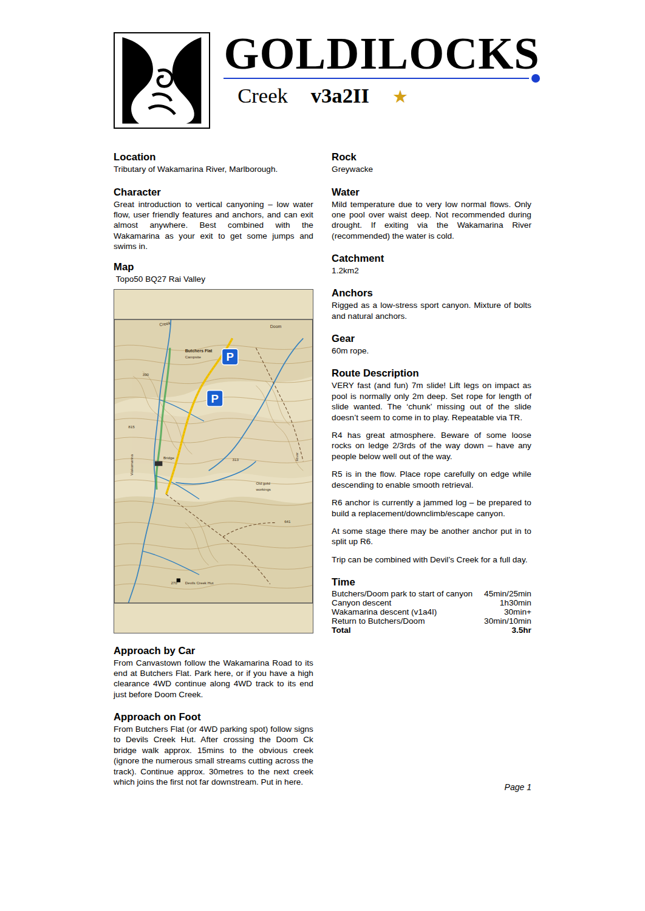Goldilocks
Creek v3a2II ★
Location
Tributary of Wakamarina River, Marlborough.
Character
Great introduction to vertical canyoning – low water flow, user friendly features and anchors, and can exit almost anywhere. Best combined with the Wakamarina as your exit to get some jumps and swims in.
Map
Topo50 BQ27 Rai Valley
Creek Doom Butchers Flat Campsite 390 815 313 Old gold workings 641 River Wakamarina Devils Creek Hut 270 P P Bridge
Approach by Car
From Canvastown follow the Wakamarina Road to its end at Butchers Flat. Park here, or if you have a high clearance 4WD continue along 4WD track to its end just before Doom Creek.
Approach on Foot
From Butchers Flat (or 4WD parking spot) follow signs to Devils Creek Hut. After crossing the Doom Ck bridge walk approx. 15mins to the obvious creek (ignore the numerous small streams cutting across the track). Continue approx. 30metres to the next creek which joins the first not far downstream. Put in here.
Rock
Greywacke
Water
Mild temperature due to very low normal flows. Only one pool over waist deep. Not recommended during drought. If exiting via the Wakamarina River (recommended) the water is cold.
Catchment
1.2km2
Anchors
Rigged as a low-stress sport canyon. Mixture of bolts and natural anchors.
Gear
60m rope.
Route Description
VERY fast (and fun) 7m slide! Lift legs on impact as pool is normally only 2m deep. Set rope for length of slide wanted. The ‘chunk’ missing out of the slide doesn’t seem to come in to play. Repeatable via TR.
R4 has great atmosphere. Beware of some loose rocks on ledge 2/3rds of the way down – have any people below well out of the way.
R5 is in the flow. Place rope carefully on edge while descending to enable smooth retrieval.
R6 anchor is currently a jammed log – be prepared to build a replacement/downclimb/escape canyon.
At some stage there may be another anchor put in to split up R6.
Trip can be combined with Devil’s Creek for a full day.
Time
| Butchers/Doom park to start of canyon | 45min/25min |
| Canyon descent | 1h30min |
| Wakamarina descent (v1a4I) | 30min+ |
| Return to Butchers/Doom | 30min/10min |
| Total | 3.5hr |
Page 1